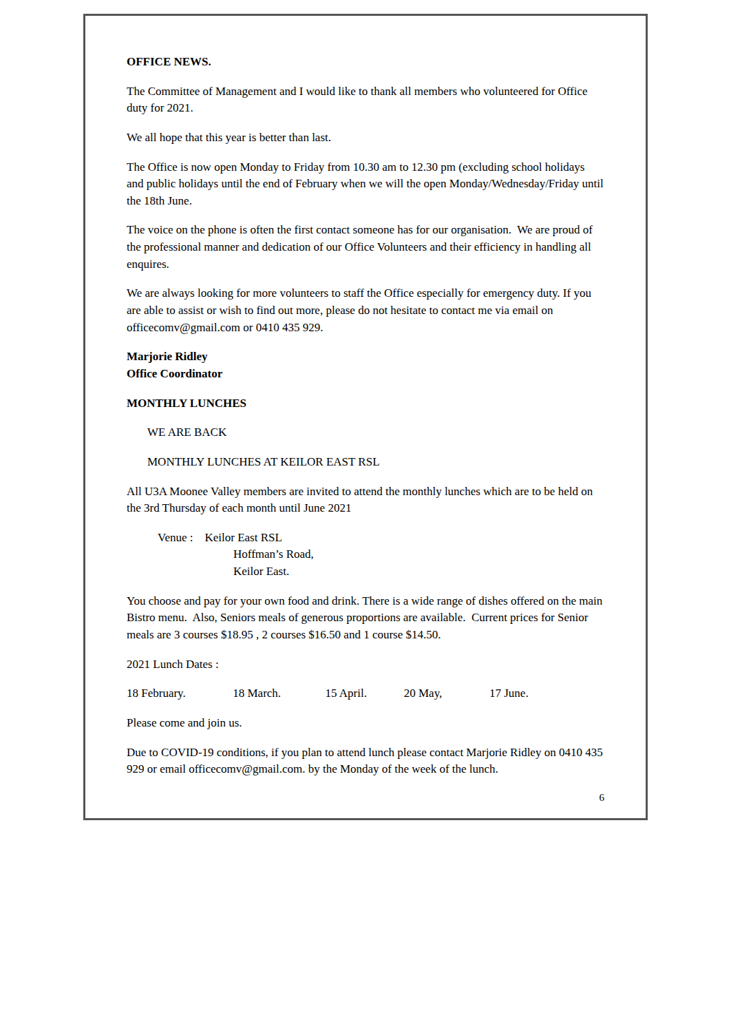OFFICE NEWS.
The Committee of Management and I would like to thank all members who volunteered for Office duty for 2021.
We all hope that this year is better than last.
The Office is now open Monday to Friday from 10.30 am to 12.30 pm (excluding school holidays and public holidays until the end of February when we will the open Monday/Wednesday/Friday until the 18th June.
The voice on the phone is often the first contact someone has for our organisation. We are proud of the professional manner and dedication of our Office Volunteers and their efficiency in handling all enquires.
We are always looking for more volunteers to staff the Office especially for emergency duty. If you are able to assist or wish to find out more, please do not hesitate to contact me via email on officecomv@gmail.com or 0410 435 929.
Marjorie Ridley
Office Coordinator
MONTHLY LUNCHES
WE ARE BACK
MONTHLY LUNCHES AT KEILOR EAST RSL
All U3A Moonee Valley members are invited to attend the monthly lunches which are to be held on the 3rd Thursday of each month until June 2021
Venue : Keilor East RSL
Hoffman’s Road,
Keilor East.
You choose and pay for your own food and drink. There is a wide range of dishes offered on the main Bistro menu. Also, Seniors meals of generous proportions are available. Current prices for Senior meals are 3 courses $18.95 , 2 courses $16.50 and 1 course $14.50.
2021 Lunch Dates :
18 February. 18 March. 15 April. 20 May, 17 June.
Please come and join us.
Due to COVID-19 conditions, if you plan to attend lunch please contact Marjorie Ridley on 0410 435 929 or email officecomv@gmail.com. by the Monday of the week of the lunch.
6